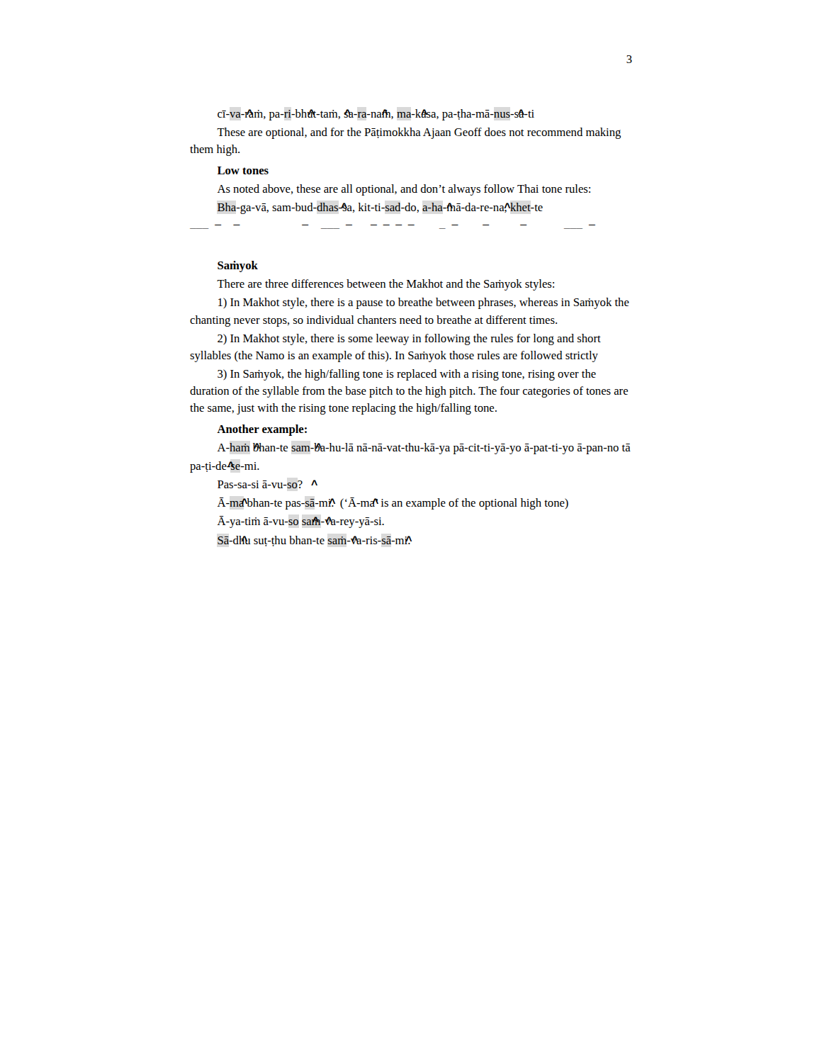3
c^ī-va-raṁ, pa-^ri-bhut-^taṁ, sa-^ra-naṁ, ^ma-kasa, pa-ṭha-mā-^nus-sa-ti
These are optional, and for the Pāṭimokkha Ajaan Geoff does not recommend making them high.
Low tones
As noted above, these are all optional, and don’t always follow Thai tone rules:
Bha-ga-vā, sam-bud-^dhas-sa, kit-ti-sad-do, ^a-ha-mā-da-^re-na, khet-te
___ — — — ___ — — — — — _ — — — ___ —
Saṁyok
There are three differences between the Makhot and the Saṁyok styles:
1) In Makhot style, there is a pause to breathe between phrases, whereas in Saṁyok the chanting never stops, so individual chanters need to breathe at different times.
2) In Makhot style, there is some leeway in following the rules for long and short syllables (the Namo is an example of this). In Saṁyok those rules are followed strictly
3) In Saṁyok, the high/falling tone is replaced with a rising tone, rising over the duration of the syllable from the base pitch to the high pitch. The four categories of tones are the same, just with the rising tone replacing the high/falling tone.
Another example:
A-^haṁ bhan-te ^sam-ba-hu-lā nā-nā-vat-thu-kā-ya pā-cit-ti-yā-yo ā-pat-ti-yo ā-pan-no tā
pa-ṭi-de-^se-mi.
Pas-sa-si ā-vu-^so?
^Ā-ma bhan-te pas-^sā-mi. (‘^Ā-ma’ is an example of the optional high tone)
Ā-ya-tiṁ ā-vu-^so ^saṁ-va-rey-yā-si.
^Sā-dhu suṭ-ṭhu bhan-te ^saṁ-va-ris-^sā-mi.